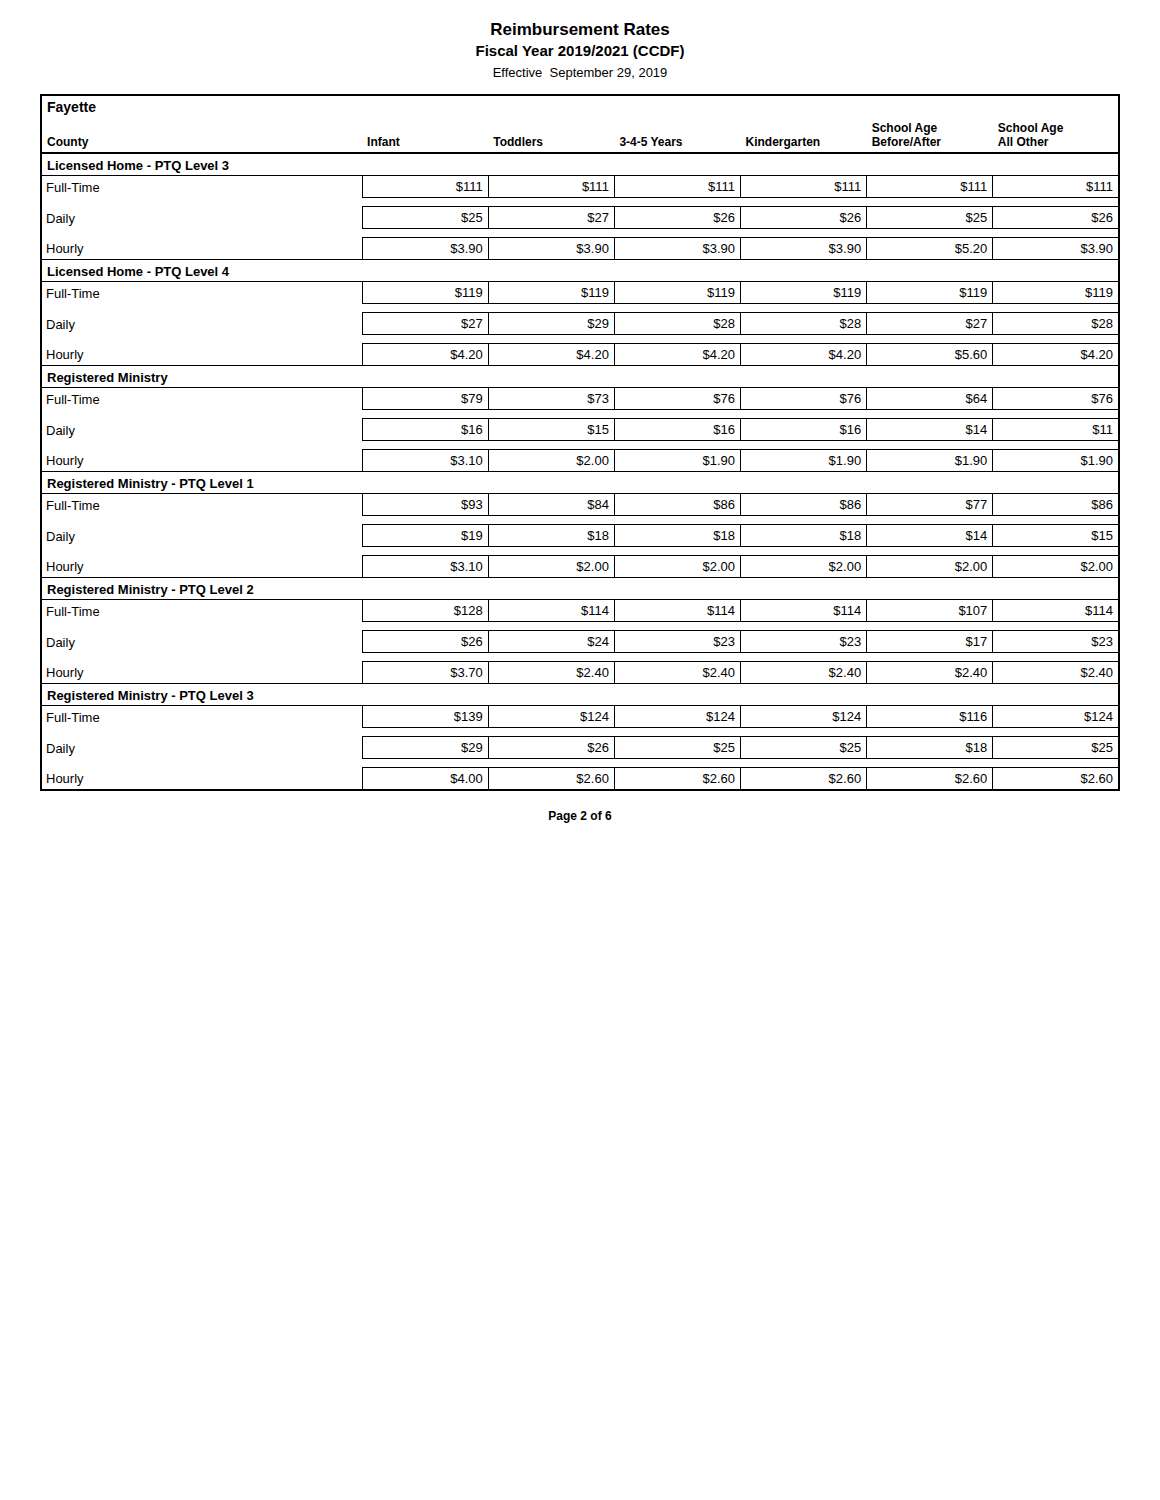Reimbursement Rates
Fiscal Year 2019/2021 (CCDF)
Effective September 29, 2019
| Fayette |
| --- |
| County | Infant | Toddlers | 3-4-5 Years | Kindergarten | School Age Before/After | School Age All Other |
| Licensed Home - PTQ Level 3 |
| Full-Time | $111 | $111 | $111 | $111 | $111 | $111 |
| Daily | $25 | $27 | $26 | $26 | $25 | $26 |
| Hourly | $3.90 | $3.90 | $3.90 | $3.90 | $5.20 | $3.90 |
| Licensed Home - PTQ Level 4 |
| Full-Time | $119 | $119 | $119 | $119 | $119 | $119 |
| Daily | $27 | $29 | $28 | $28 | $27 | $28 |
| Hourly | $4.20 | $4.20 | $4.20 | $4.20 | $5.60 | $4.20 |
| Registered Ministry |
| Full-Time | $79 | $73 | $76 | $76 | $64 | $76 |
| Daily | $16 | $15 | $16 | $16 | $14 | $11 |
| Hourly | $3.10 | $2.00 | $1.90 | $1.90 | $1.90 | $1.90 |
| Registered Ministry - PTQ Level 1 |
| Full-Time | $93 | $84 | $86 | $86 | $77 | $86 |
| Daily | $19 | $18 | $18 | $18 | $14 | $15 |
| Hourly | $3.10 | $2.00 | $2.00 | $2.00 | $2.00 | $2.00 |
| Registered Ministry - PTQ Level 2 |
| Full-Time | $128 | $114 | $114 | $114 | $107 | $114 |
| Daily | $26 | $24 | $23 | $23 | $17 | $23 |
| Hourly | $3.70 | $2.40 | $2.40 | $2.40 | $2.40 | $2.40 |
| Registered Ministry - PTQ Level 3 |
| Full-Time | $139 | $124 | $124 | $124 | $116 | $124 |
| Daily | $29 | $26 | $25 | $25 | $18 | $25 |
| Hourly | $4.00 | $2.60 | $2.60 | $2.60 | $2.60 | $2.60 |
Page 2 of 6